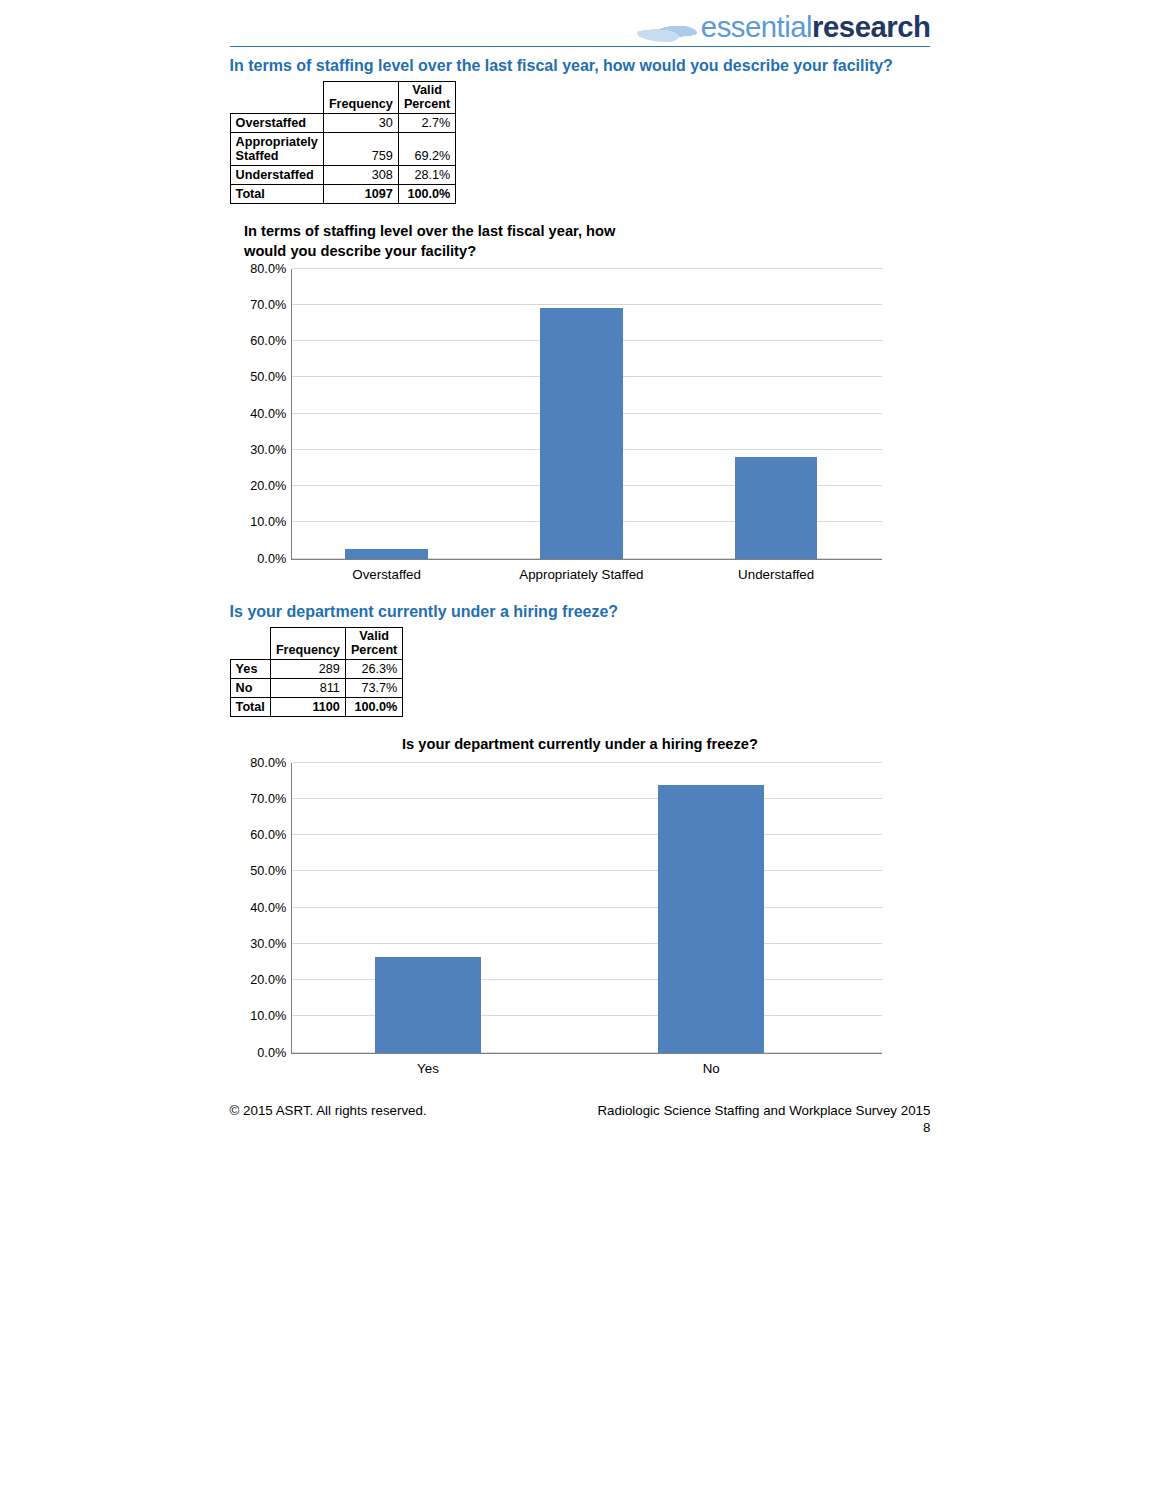essential research
In terms of staffing level over the last fiscal year, how would you describe your facility?
| | Frequency | Valid Percent |
| --- | --- | --- |
| Overstaffed | 30 | 2.7% |
| Appropriately Staffed | 759 | 69.2% |
| Understaffed | 308 | 28.1% |
| Total | 1097 | 100.0% |
In terms of staffing level over the last fiscal year, how
would you describe your facility?
0.0%
10.0%
20.0%
30.0%
40.0%
50.0%
60.0%
70.0%
80.0%
Overstaffed
Appropriately Staffed
Understaffed
Is your department currently under a hiring freeze?
| | Frequency | Valid Percent |
| --- | --- | --- |
| Yes | 289 | 26.3% |
| No | 811 | 73.7% |
| Total | 1100 | 100.0% |
Is your department currently under a hiring freeze?
0.0%
10.0%
20.0%
30.0%
40.0%
50.0%
60.0%
70.0%
80.0%
Yes
No
© 2015 ASRT. All rights reserved.
Radiologic Science Staffing and Workplace Survey 2015
8